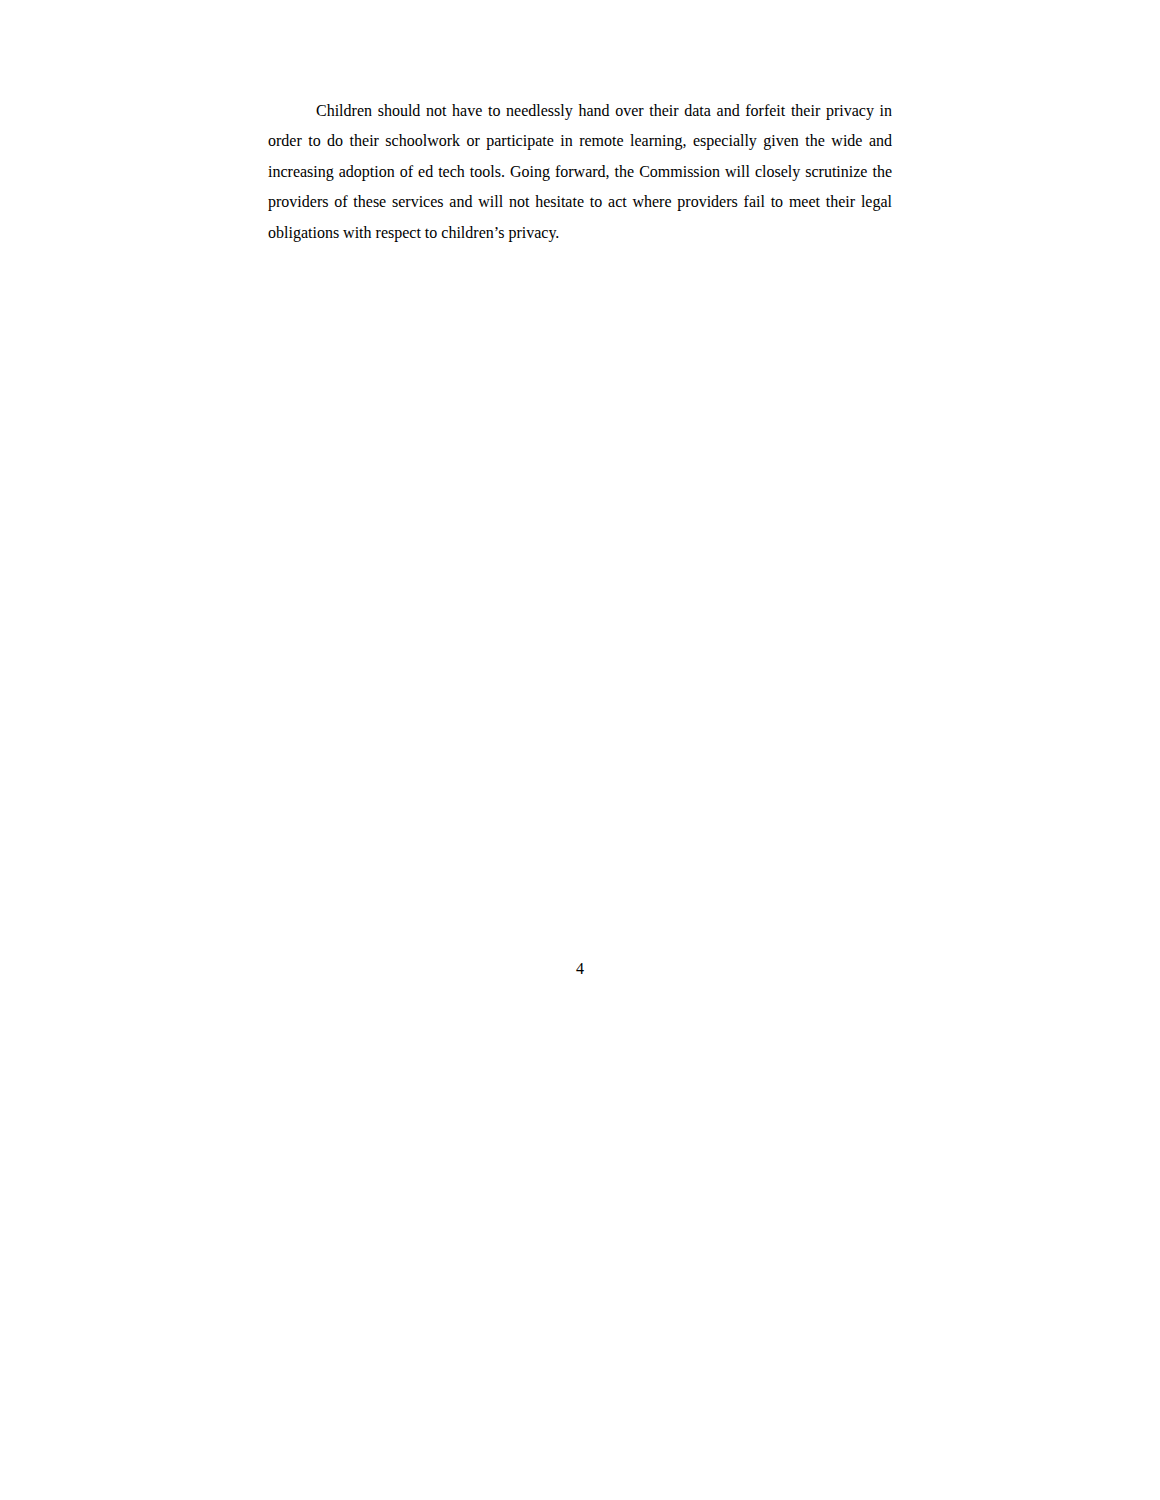Children should not have to needlessly hand over their data and forfeit their privacy in order to do their schoolwork or participate in remote learning, especially given the wide and increasing adoption of ed tech tools. Going forward, the Commission will closely scrutinize the providers of these services and will not hesitate to act where providers fail to meet their legal obligations with respect to children’s privacy.
4